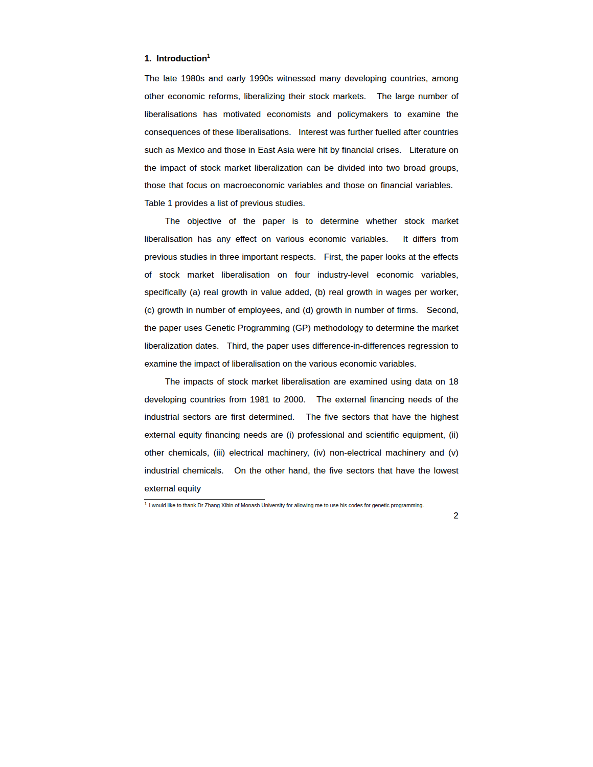1. Introduction1
The late 1980s and early 1990s witnessed many developing countries, among other economic reforms, liberalizing their stock markets. The large number of liberalisations has motivated economists and policymakers to examine the consequences of these liberalisations. Interest was further fuelled after countries such as Mexico and those in East Asia were hit by financial crises. Literature on the impact of stock market liberalization can be divided into two broad groups, those that focus on macroeconomic variables and those on financial variables. Table 1 provides a list of previous studies.
The objective of the paper is to determine whether stock market liberalisation has any effect on various economic variables. It differs from previous studies in three important respects. First, the paper looks at the effects of stock market liberalisation on four industry-level economic variables, specifically (a) real growth in value added, (b) real growth in wages per worker, (c) growth in number of employees, and (d) growth in number of firms. Second, the paper uses Genetic Programming (GP) methodology to determine the market liberalization dates. Third, the paper uses difference-in-differences regression to examine the impact of liberalisation on the various economic variables.
The impacts of stock market liberalisation are examined using data on 18 developing countries from 1981 to 2000. The external financing needs of the industrial sectors are first determined. The five sectors that have the highest external equity financing needs are (i) professional and scientific equipment, (ii) other chemicals, (iii) electrical machinery, (iv) non-electrical machinery and (v) industrial chemicals. On the other hand, the five sectors that have the lowest external equity
1 I would like to thank Dr Zhang Xibin of Monash University for allowing me to use his codes for genetic programming.
2